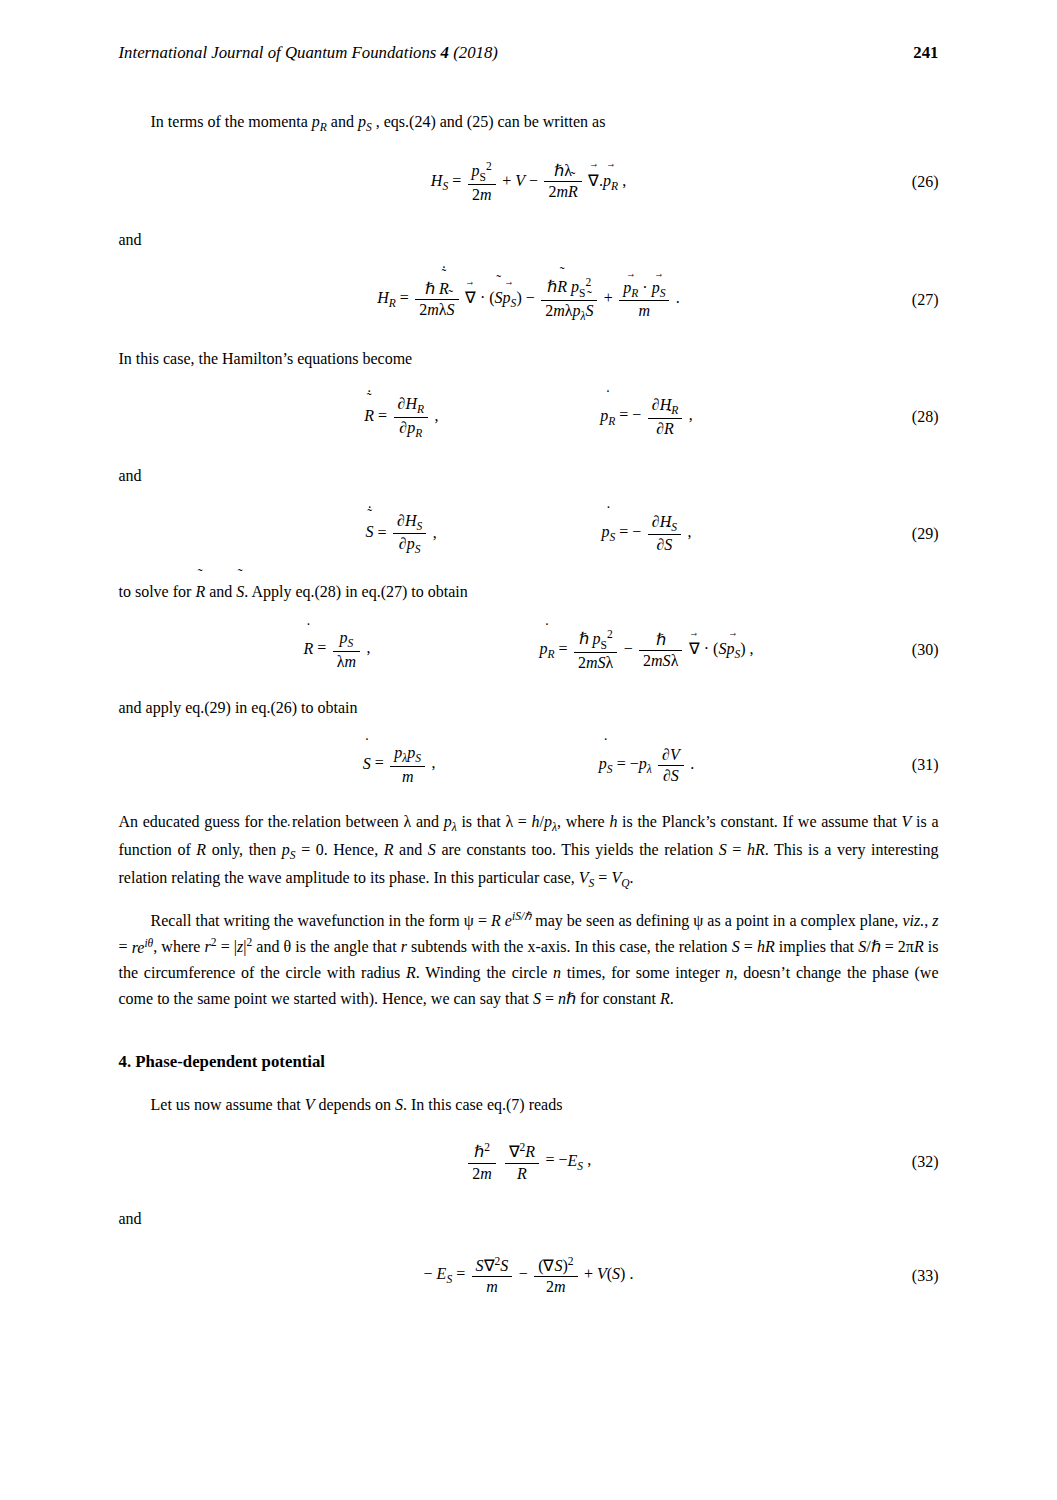International Journal of Quantum Foundations 4 (2018) 241
In terms of the momenta pR and pS , eqs.(24) and (25) can be written as
HS = pS22m + V − ℏλ 2mR ∇.pR ,
(26)
and
HR = ℏ R 2mλS ∇ · (SpS) − ℏR pS22mλpλ S + pR · pS m .
(27)
In this case, the Hamilton’s equations become
R = ∂HR∂pR , pR = − ∂HR∂R ,
(28)
and
S = ∂HS∂pS , pS = − ∂HS∂S ,
(29)
to solve for R and S. Apply eq.(28) in eq.(27) to obtain
R = pS λm , pR = ℏ pS22mSλ − ℏ 2mSλ ∇ · (SpS) ,
(30)
and apply eq.(29) in eq.(26) to obtain
S = pλpS m , pS = −pλ ∂V∂S .
(31)
An educated guess for the relation between λ and pλ is that λ = h/pλ, where h is the Planck’s constant. If we assume that V is a function of R only, then pS = 0. Hence, R and S are constants too. This yields the relation S = hR. This is a very interesting relation relating the wave amplitude to its phase. In this particular case, VS = VQ.
Recall that writing the wavefunction in the form ψ = R eiS/ℏ may be seen as defining ψ as a point in a complex plane, viz., z = reiθ, where r2 = |z|2 and θ is the angle that r subtends with the x-axis. In this case, the relation S = hR implies that S/ℏ = 2πR is the circumference of the circle with radius R. Winding the circle n times, for some integer n, doesn’t change the phase (we come to the same point we started with). Hence, we can say that S = nℏ for constant R.
4. Phase-dependent potential
Let us now assume that V depends on S. In this case eq.(7) reads
ℏ22m ∇2R R = −ES ,
(32)
and
− ES = S∇2S m − (∇S)22m + V(S) .
(33)